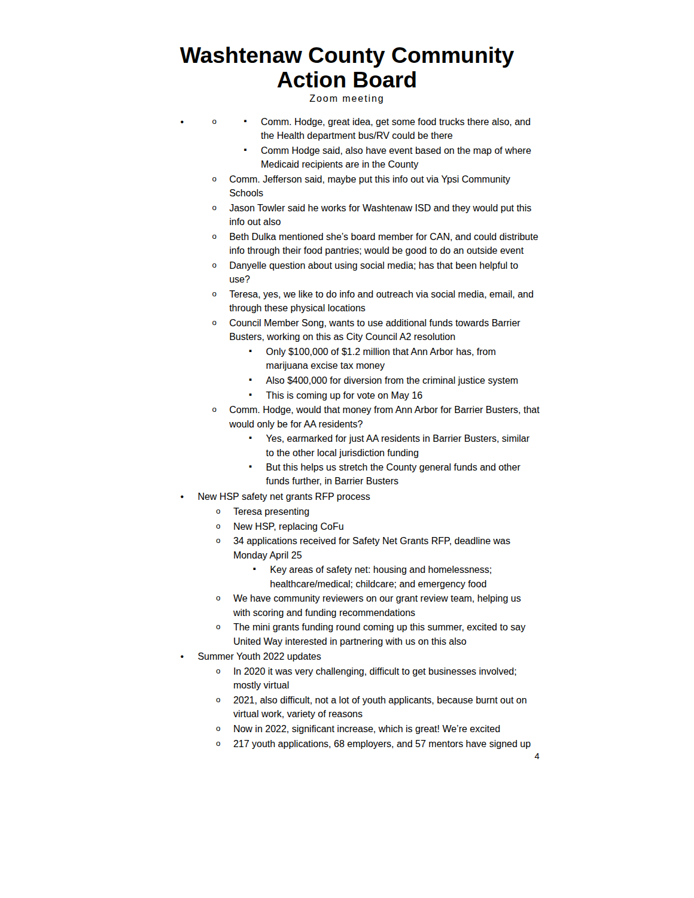Washtenaw County Community Action Board
Zoom meeting
Comm. Hodge, great idea, get some food trucks there also, and the Health department bus/RV could be there
Comm Hodge said, also have event based on the map of where Medicaid recipients are in the County
Comm. Jefferson said, maybe put this info out via Ypsi Community Schools
Jason Towler said he works for Washtenaw ISD and they would put this info out also
Beth Dulka mentioned she’s board member for CAN, and could distribute info through their food pantries; would be good to do an outside event
Danyelle question about using social media; has that been helpful to use?
Teresa, yes, we like to do info and outreach via social media, email, and through these physical locations
Council Member Song, wants to use additional funds towards Barrier Busters, working on this as City Council A2 resolution
Only $100,000 of $1.2 million that Ann Arbor has, from marijuana excise tax money
Also $400,000 for diversion from the criminal justice system
This is coming up for vote on May 16
Comm. Hodge, would that money from Ann Arbor for Barrier Busters, that would only be for AA residents?
Yes, earmarked for just AA residents in Barrier Busters, similar to the other local jurisdiction funding
But this helps us stretch the County general funds and other funds further, in Barrier Busters
New HSP safety net grants RFP process
Teresa presenting
New HSP, replacing CoFu
34 applications received for Safety Net Grants RFP, deadline was Monday April 25
Key areas of safety net: housing and homelessness; healthcare/medical; childcare; and emergency food
We have community reviewers on our grant review team, helping us with scoring and funding recommendations
The mini grants funding round coming up this summer, excited to say United Way interested in partnering with us on this also
Summer Youth 2022 updates
In 2020 it was very challenging, difficult to get businesses involved; mostly virtual
2021, also difficult, not a lot of youth applicants, because burnt out on virtual work, variety of reasons
Now in 2022, significant increase, which is great! We’re excited
217 youth applications, 68 employers, and 57 mentors have signed up
4